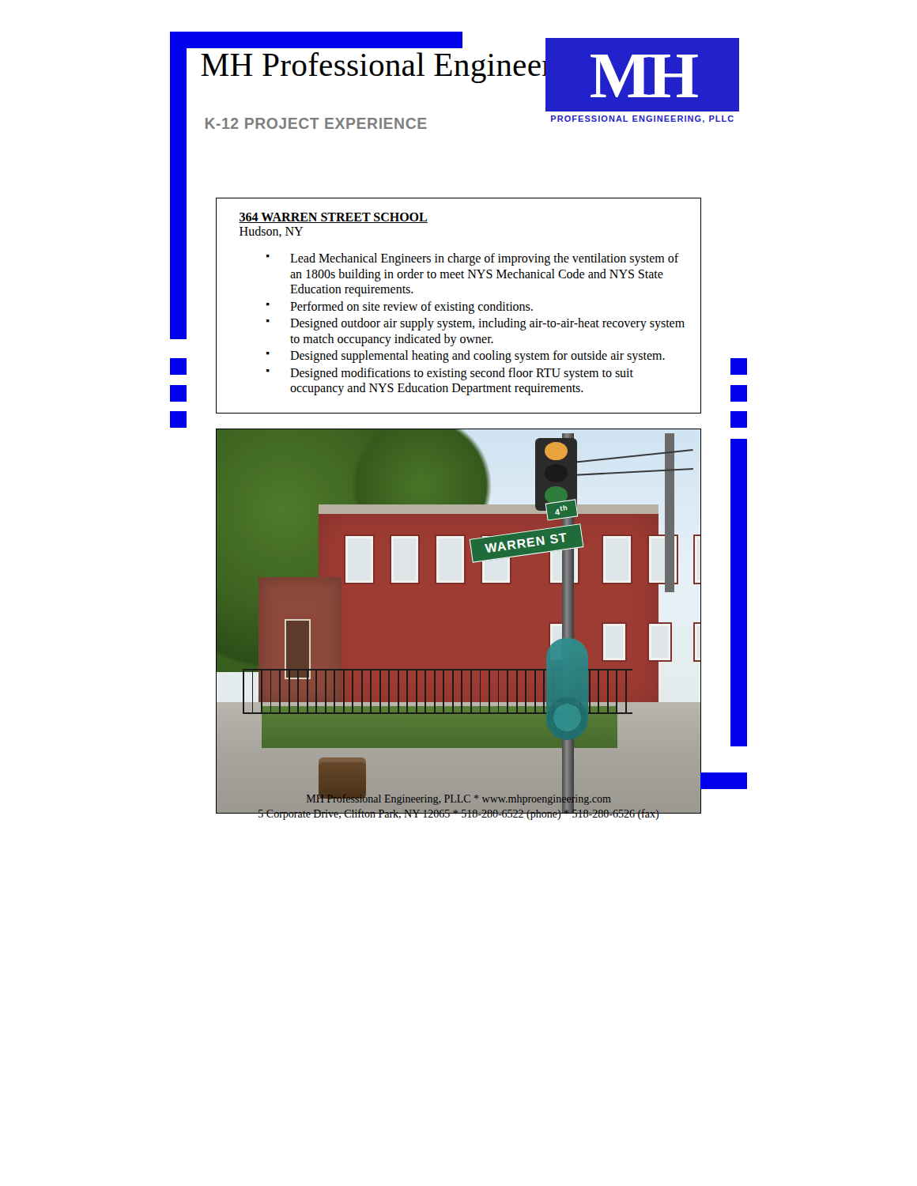MH Professional Engineering, PLLC
K-12 PROJECT EXPERIENCE
MH
PROFESSIONAL ENGINEERING, PLLC
364 WARREN STREET SCHOOL
Hudson, NY
Lead Mechanical Engineers in charge of improving the ventilation system of an 1800s building in order to meet NYS Mechanical Code and NYS State Education requirements.
Performed on site review of existing conditions.
Designed outdoor air supply system, including air-to-air-heat recovery system to match occupancy indicated by owner.
Designed supplemental heating and cooling system for outside air system.
Designed modifications to existing second floor RTU system to suit occupancy and NYS Education Department requirements.
4th
WARREN ST
MH Professional Engineering, PLLC * www.mhproengineering.com
5 Corporate Drive, Clifton Park, NY 12065 * 518-280-6522 (phone) * 518-280-6526 (fax)